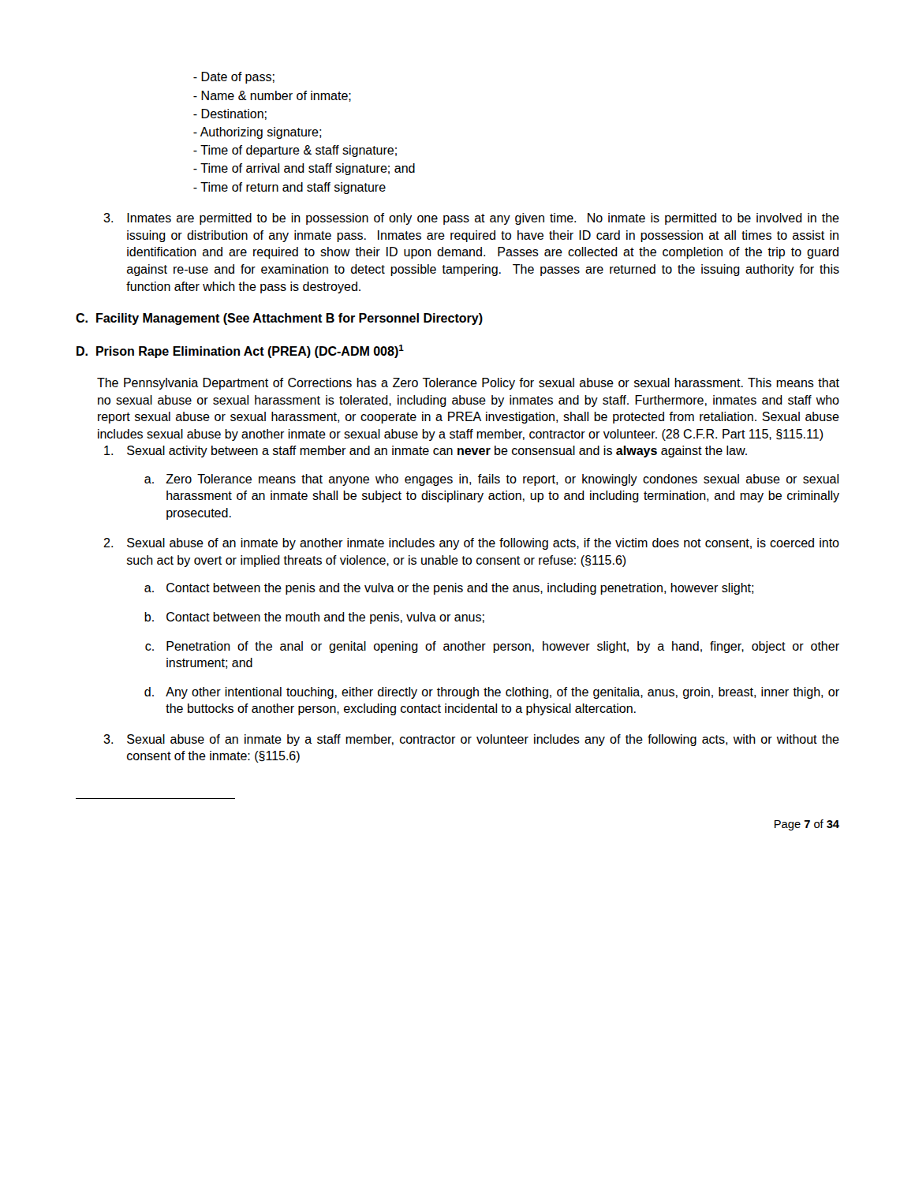- Date of pass;
- Name & number of inmate;
- Destination;
- Authorizing signature;
- Time of departure & staff signature;
- Time of arrival and staff signature; and
- Time of return and staff signature
Inmates are permitted to be in possession of only one pass at any given time. No inmate is permitted to be involved in the issuing or distribution of any inmate pass. Inmates are required to have their ID card in possession at all times to assist in identification and are required to show their ID upon demand. Passes are collected at the completion of the trip to guard against re-use and for examination to detect possible tampering. The passes are returned to the issuing authority for this function after which the pass is destroyed.
C. Facility Management (See Attachment B for Personnel Directory)
D. Prison Rape Elimination Act (PREA) (DC-ADM 008)1
The Pennsylvania Department of Corrections has a Zero Tolerance Policy for sexual abuse or sexual harassment. This means that no sexual abuse or sexual harassment is tolerated, including abuse by inmates and by staff. Furthermore, inmates and staff who report sexual abuse or sexual harassment, or cooperate in a PREA investigation, shall be protected from retaliation. Sexual abuse includes sexual abuse by another inmate or sexual abuse by a staff member, contractor or volunteer. (28 C.F.R. Part 115, §115.11)
Sexual activity between a staff member and an inmate can never be consensual and is always against the law.
Zero Tolerance means that anyone who engages in, fails to report, or knowingly condones sexual abuse or sexual harassment of an inmate shall be subject to disciplinary action, up to and including termination, and may be criminally prosecuted.
Sexual abuse of an inmate by another inmate includes any of the following acts, if the victim does not consent, is coerced into such act by overt or implied threats of violence, or is unable to consent or refuse: (§115.6)
Contact between the penis and the vulva or the penis and the anus, including penetration, however slight;
Contact between the mouth and the penis, vulva or anus;
Penetration of the anal or genital opening of another person, however slight, by a hand, finger, object or other instrument; and
Any other intentional touching, either directly or through the clothing, of the genitalia, anus, groin, breast, inner thigh, or the buttocks of another person, excluding contact incidental to a physical altercation.
Sexual abuse of an inmate by a staff member, contractor or volunteer includes any of the following acts, with or without the consent of the inmate: (§115.6)
Page 7 of 34